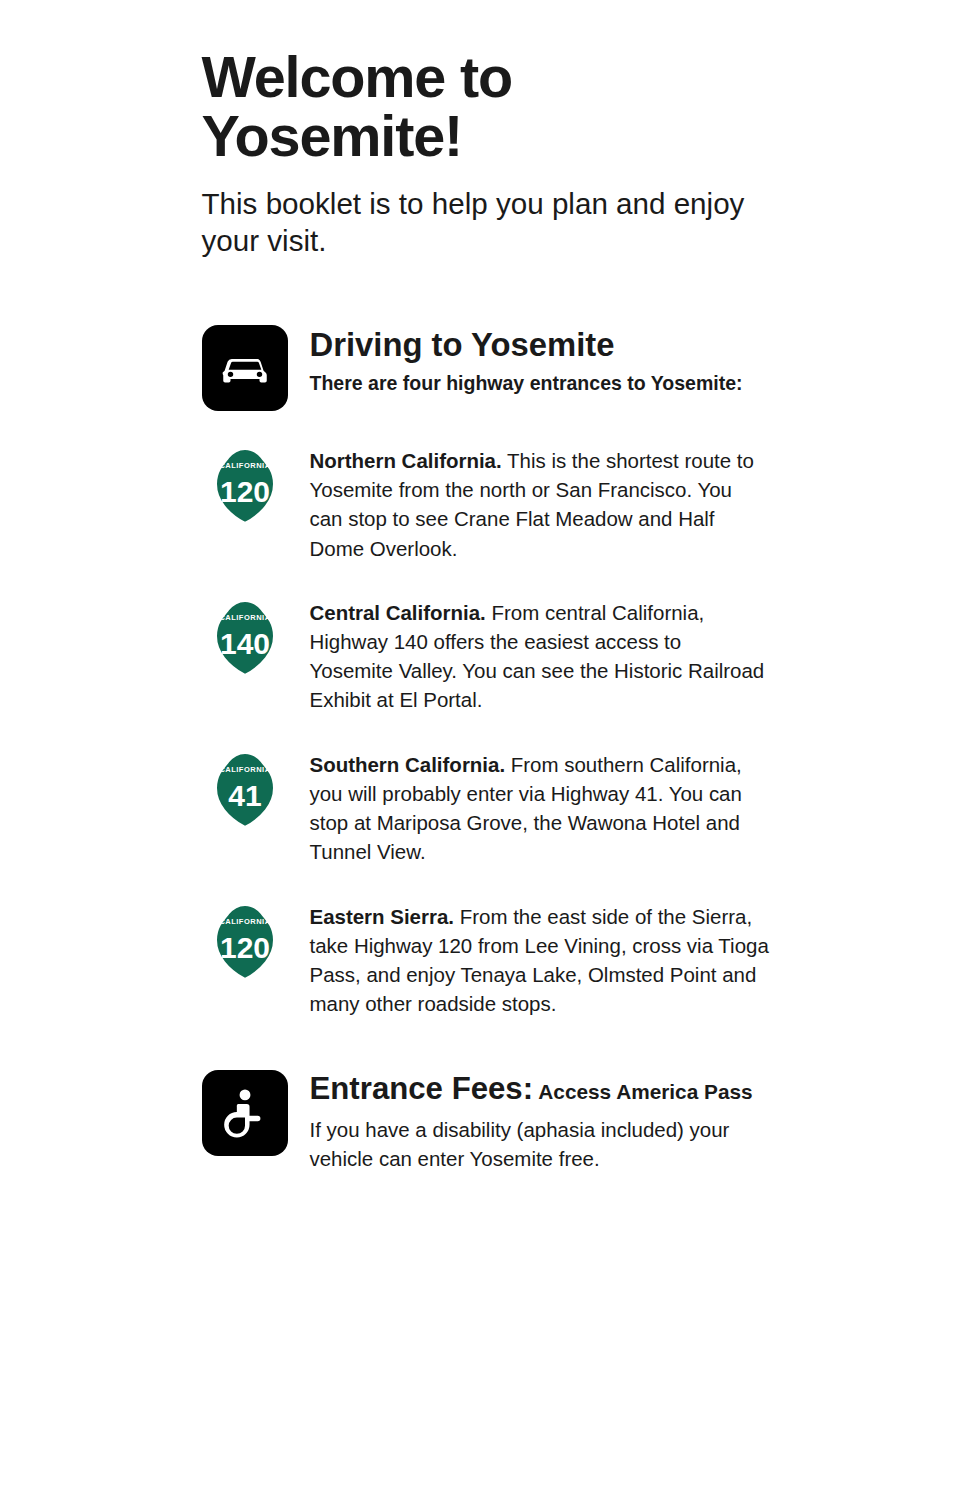Welcome to Yosemite!
This booklet is to help you plan and enjoy your visit.
Driving to Yosemite
There are four highway entrances to Yosemite:
CALIFORNIA 120
Northern California. This is the shortest route to Yosemite from the north or San Francisco. You can stop to see Crane Flat Meadow and Half Dome Overlook.
CALIFORNIA 140
Central California. From central California, Highway 140 offers the easiest access to Yosemite Valley. You can see the Historic Railroad Exhibit at El Portal.
CALIFORNIA 41
Southern California. From southern California, you will probably enter via Highway 41. You can stop at Mariposa Grove, the Wawona Hotel and Tunnel View.
CALIFORNIA 120
Eastern Sierra. From the east side of the Sierra, take Highway 120 from Lee Vining, cross via Tioga Pass, and enjoy Tenaya Lake, Olmsted Point and many other roadside stops.
Entrance Fees:
Access America Pass
If you have a disability (aphasia included) your vehicle can enter Yosemite free.